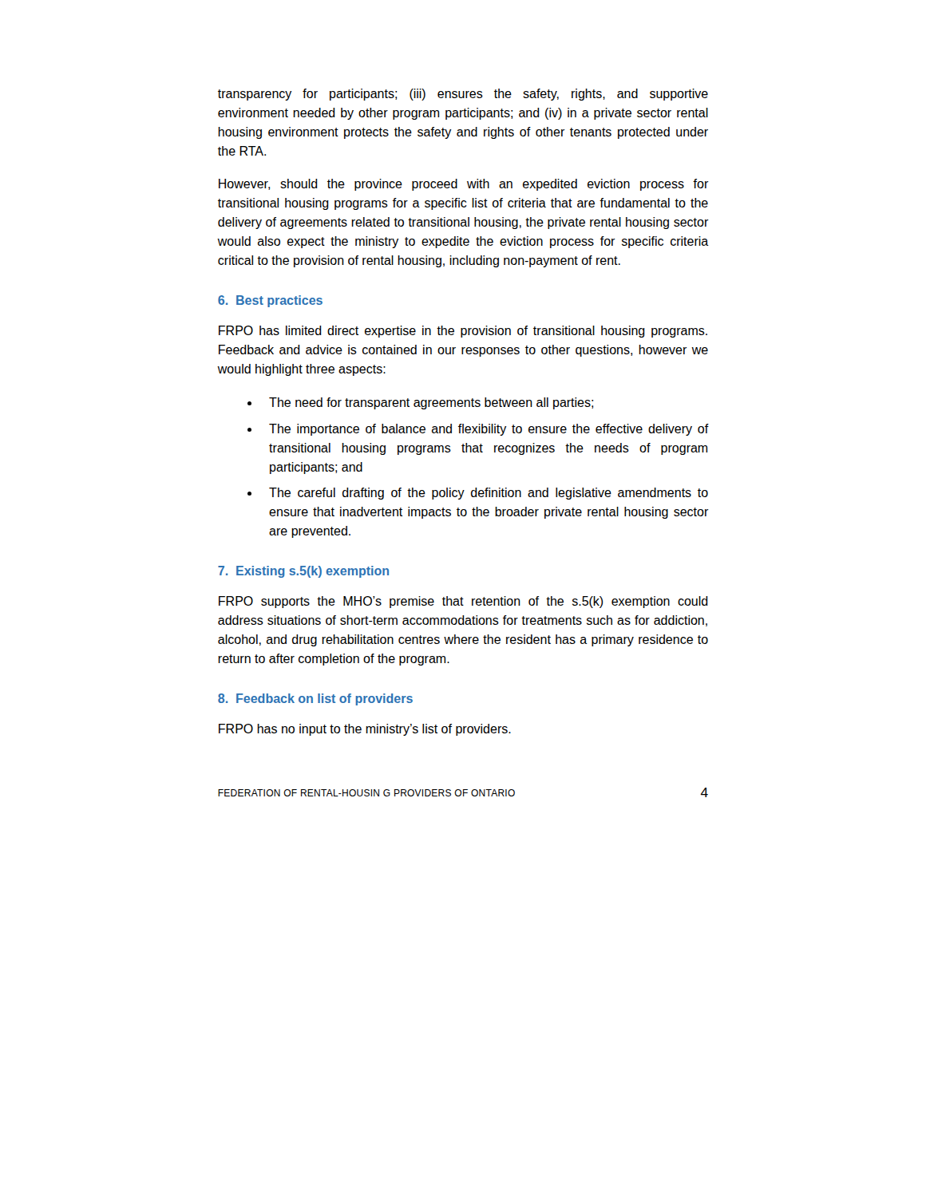transparency for participants; (iii) ensures the safety, rights, and supportive environment needed by other program participants; and (iv) in a private sector rental housing environment protects the safety and rights of other tenants protected under the RTA.
However, should the province proceed with an expedited eviction process for transitional housing programs for a specific list of criteria that are fundamental to the delivery of agreements related to transitional housing, the private rental housing sector would also expect the ministry to expedite the eviction process for specific criteria critical to the provision of rental housing, including non-payment of rent.
6. Best practices
FRPO has limited direct expertise in the provision of transitional housing programs. Feedback and advice is contained in our responses to other questions, however we would highlight three aspects:
The need for transparent agreements between all parties;
The importance of balance and flexibility to ensure the effective delivery of transitional housing programs that recognizes the needs of program participants; and
The careful drafting of the policy definition and legislative amendments to ensure that inadvertent impacts to the broader private rental housing sector are prevented.
7. Existing s.5(k) exemption
FRPO supports the MHO’s premise that retention of the s.5(k) exemption could address situations of short-term accommodations for treatments such as for addiction, alcohol, and drug rehabilitation centres where the resident has a primary residence to return to after completion of the program.
8. Feedback on list of providers
FRPO has no input to the ministry’s list of providers.
4 FEDERATION OF RENTAL-HOUSIN G PROVIDERS OF ONTARIO